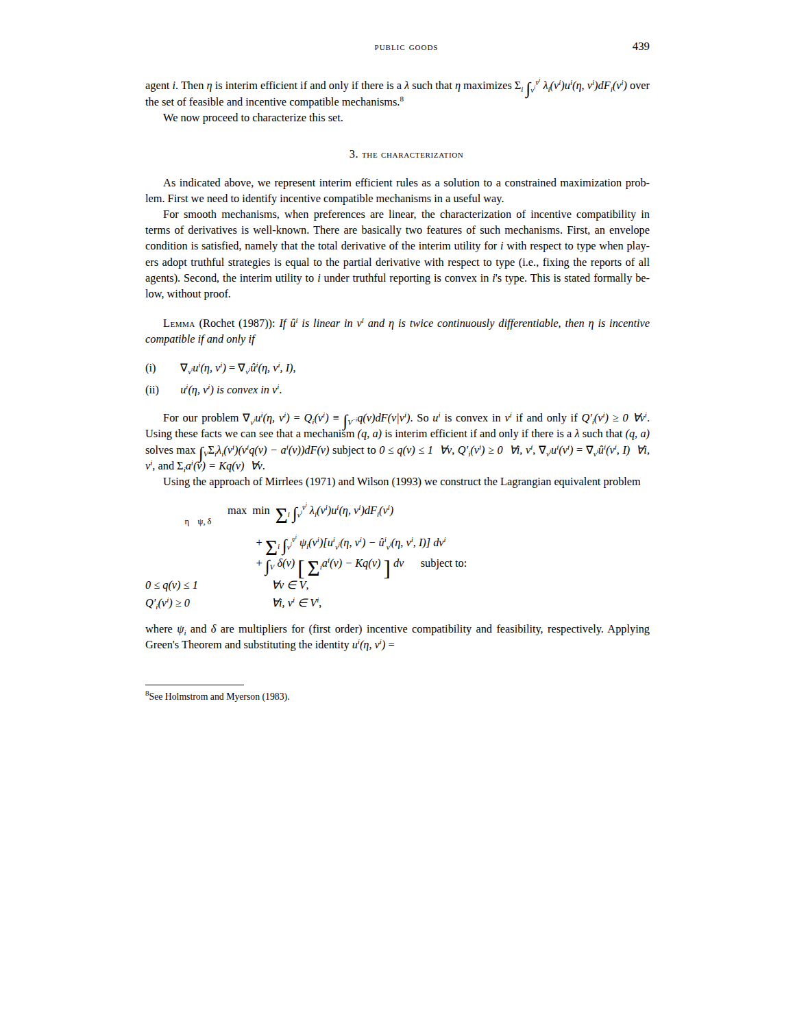public goods 439
agent i. Then η is interim efficient if and only if there is a λ such that η maximizes Σi ∫viv̄i λi(vi)ui(η, vi)dFi(vi) over the set of feasible and incentive compatible mechanisms.8
We now proceed to characterize this set.
3. the characterization
As indicated above, we represent interim efficient rules as a solution to a constrained maximization problem. First we need to identify incentive compatible mechanisms in a useful way.
For smooth mechanisms, when preferences are linear, the characterization of incentive compatibility in terms of derivatives is well-known. There are basically two features of such mechanisms. First, an envelope condition is satisfied, namely that the total derivative of the interim utility for i with respect to type when players adopt truthful strategies is equal to the partial derivative with respect to type (i.e., fixing the reports of all agents). Second, the interim utility to i under truthful reporting is convex in i's type. This is stated formally below, without proof.
Lemma (Rochet (1987)): If ûi is linear in vi and η is twice continuously differentiable, then η is incentive compatible if and only if
(i)∇viui(η, vi) = ∇viûi(η, vi, I),
(ii) ui(η, vi) is convex in vi.
For our problem ∇viui(η, vi) = Qi(vi) ≡ ∫V−iq(v)dF(v|vi). So ui is convex in vi if and only if Q′i(vi) ≥ 0 ∀vi. Using these facts we can see that a mechanism (q, a) is interim efficient if and only if there is a λ such that (q, a) solves max ∫VΣiλi(vi)(viq(v) − ai(v))dF(v) subject to 0 ≤ q(v) ≤ 1 ∀v, Q′i(vi) ≥ 0 ∀i, vi, ∇viui(vi) = ∇viûi(vi, I) ∀i, vi, and Σiai(v) = Kq(v) ∀v.
Using the approach of Mirrlees (1971) and Wilson (1993) we construct the Lagrangian equivalent problem
max min Σi ∫viv̄i λi(vi)ui(η, vi)dFi(vi)
η ψ, δ
+ Σi ∫viv̄i ψi(vi)[uivi(η, vi) − ûivi(η, vi, I)] dvi
+ ∫V δ(v) [ Σiai(v) − Kq(v) ] dv subject to:
0 ≤ q(v) ≤ 1∀v ∈ V,
Q′i(vi) ≥ 0∀i, vi ∈ Vi,
where ψi and δ are multipliers for (first order) incentive compatibility and feasibility, respectively. Applying Green's Theorem and substituting the identity ui(η, vi) =
8See Holmstrom and Myerson (1983).